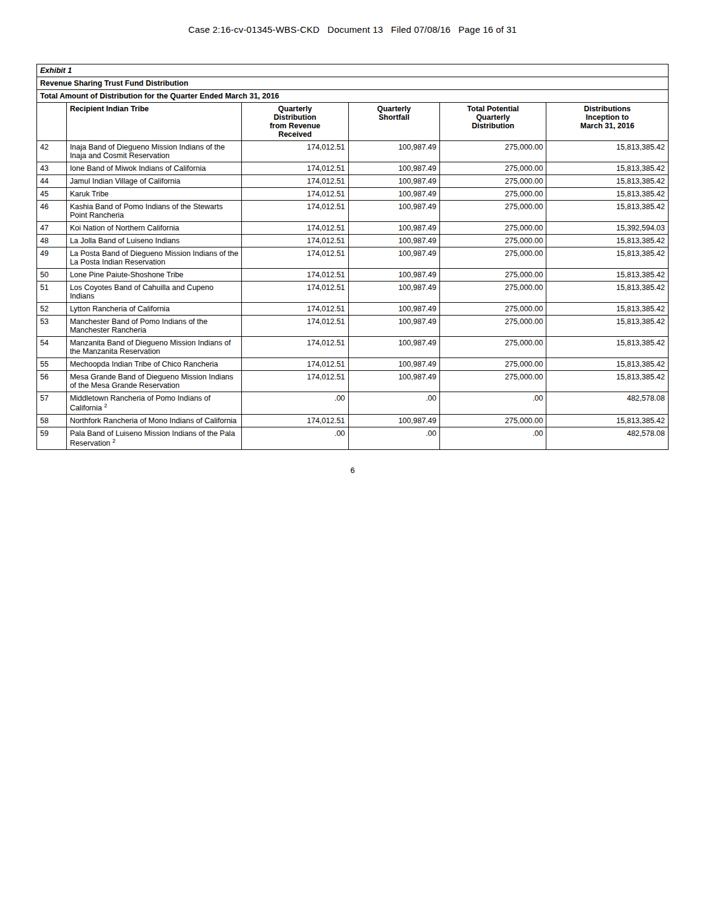Case 2:16-cv-01345-WBS-CKD Document 13 Filed 07/08/16 Page 16 of 31
| Exhibit 1 |
| Revenue Sharing Trust Fund Distribution |
| Total Amount of Distribution for the Quarter Ended March 31, 2016 |
| | Recipient Indian Tribe | Quarterly Distribution from Revenue Received | Quarterly Shortfall | Total Potential Quarterly Distribution | Distributions Inception to March 31, 2016 |
| 42 | Inaja Band of Diegueno Mission Indians of the Inaja and Cosmit Reservation | 174,012.51 | 100,987.49 | 275,000.00 | 15,813,385.42 |
| 43 | Ione Band of Miwok Indians of California | 174,012.51 | 100,987.49 | 275,000.00 | 15,813,385.42 |
| 44 | Jamul Indian Village of California | 174,012.51 | 100,987.49 | 275,000.00 | 15,813,385.42 |
| 45 | Karuk Tribe | 174,012.51 | 100,987.49 | 275,000.00 | 15,813,385.42 |
| 46 | Kashia Band of Pomo Indians of the Stewarts Point Rancheria | 174,012.51 | 100,987.49 | 275,000.00 | 15,813,385.42 |
| 47 | Koi Nation of Northern California | 174,012.51 | 100,987.49 | 275,000.00 | 15,392,594.03 |
| 48 | La Jolla Band of Luiseno Indians | 174,012.51 | 100,987.49 | 275,000.00 | 15,813,385.42 |
| 49 | La Posta Band of Diegueno Mission Indians of the La Posta Indian Reservation | 174,012.51 | 100,987.49 | 275,000.00 | 15,813,385.42 |
| 50 | Lone Pine Paiute-Shoshone Tribe | 174,012.51 | 100,987.49 | 275,000.00 | 15,813,385.42 |
| 51 | Los Coyotes Band of Cahuilla and Cupeno Indians | 174,012.51 | 100,987.49 | 275,000.00 | 15,813,385.42 |
| 52 | Lytton Rancheria of California | 174,012.51 | 100,987.49 | 275,000.00 | 15,813,385.42 |
| 53 | Manchester Band of Pomo Indians of the Manchester Rancheria | 174,012.51 | 100,987.49 | 275,000.00 | 15,813,385.42 |
| 54 | Manzanita Band of Diegueno Mission Indians of the Manzanita Reservation | 174,012.51 | 100,987.49 | 275,000.00 | 15,813,385.42 |
| 55 | Mechoopda Indian Tribe of Chico Rancheria | 174,012.51 | 100,987.49 | 275,000.00 | 15,813,385.42 |
| 56 | Mesa Grande Band of Diegueno Mission Indians of the Mesa Grande Reservation | 174,012.51 | 100,987.49 | 275,000.00 | 15,813,385.42 |
| 57 | Middletown Rancheria of Pomo Indians of California 2 | .00 | .00 | .00 | 482,578.08 |
| 58 | Northfork Rancheria of Mono Indians of California | 174,012.51 | 100,987.49 | 275,000.00 | 15,813,385.42 |
| 59 | Pala Band of Luiseno Mission Indians of the Pala Reservation 2 | .00 | .00 | .00 | 482,578.08 |
6